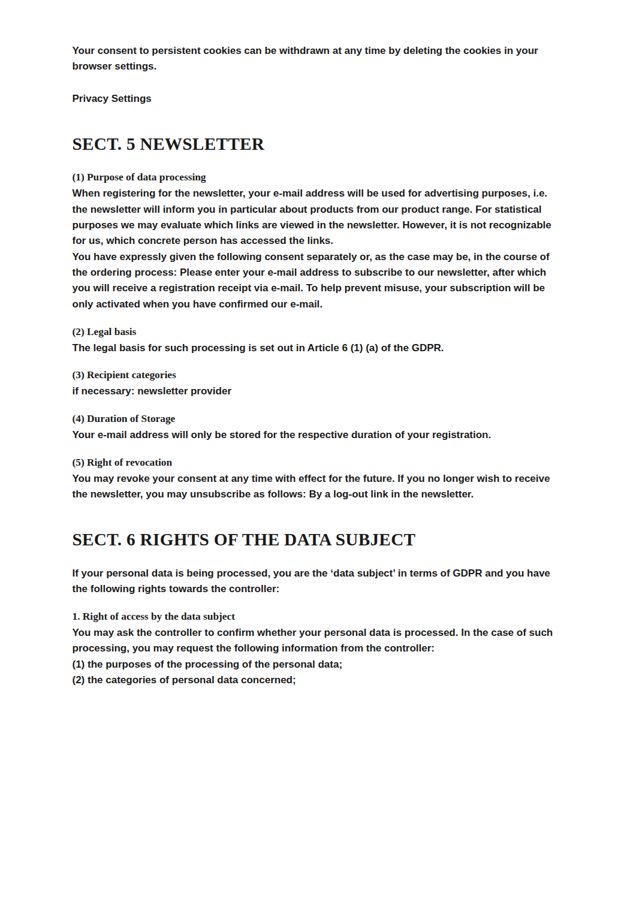Your consent to persistent cookies can be withdrawn at any time by deleting the cookies in your browser settings.
Privacy Settings
SECT. 5 NEWSLETTER
(1) Purpose of data processing
When registering for the newsletter, your e-mail address will be used for advertising purposes, i.e. the newsletter will inform you in particular about products from our product range. For statistical purposes we may evaluate which links are viewed in the newsletter. However, it is not recognizable for us, which concrete person has accessed the links.
You have expressly given the following consent separately or, as the case may be, in the course of the ordering process: Please enter your e-mail address to subscribe to our newsletter, after which you will receive a registration receipt via e-mail. To help prevent misuse, your subscription will be only activated when you have confirmed our e-mail.
(2) Legal basis
The legal basis for such processing is set out in Article 6 (1) (a) of the GDPR.
(3) Recipient categories
if necessary: newsletter provider
(4) Duration of Storage
Your e-mail address will only be stored for the respective duration of your registration.
(5) Right of revocation
You may revoke your consent at any time with effect for the future. If you no longer wish to receive the newsletter, you may unsubscribe as follows: By a log-out link in the newsletter.
SECT. 6 RIGHTS OF THE DATA SUBJECT
If your personal data is being processed, you are the ‘data subject’ in terms of GDPR and you have the following rights towards the controller:
1. Right of access by the data subject
You may ask the controller to confirm whether your personal data is processed. In the case of such processing, you may request the following information from the controller:
(1) the purposes of the processing of the personal data;
(2) the categories of personal data concerned;